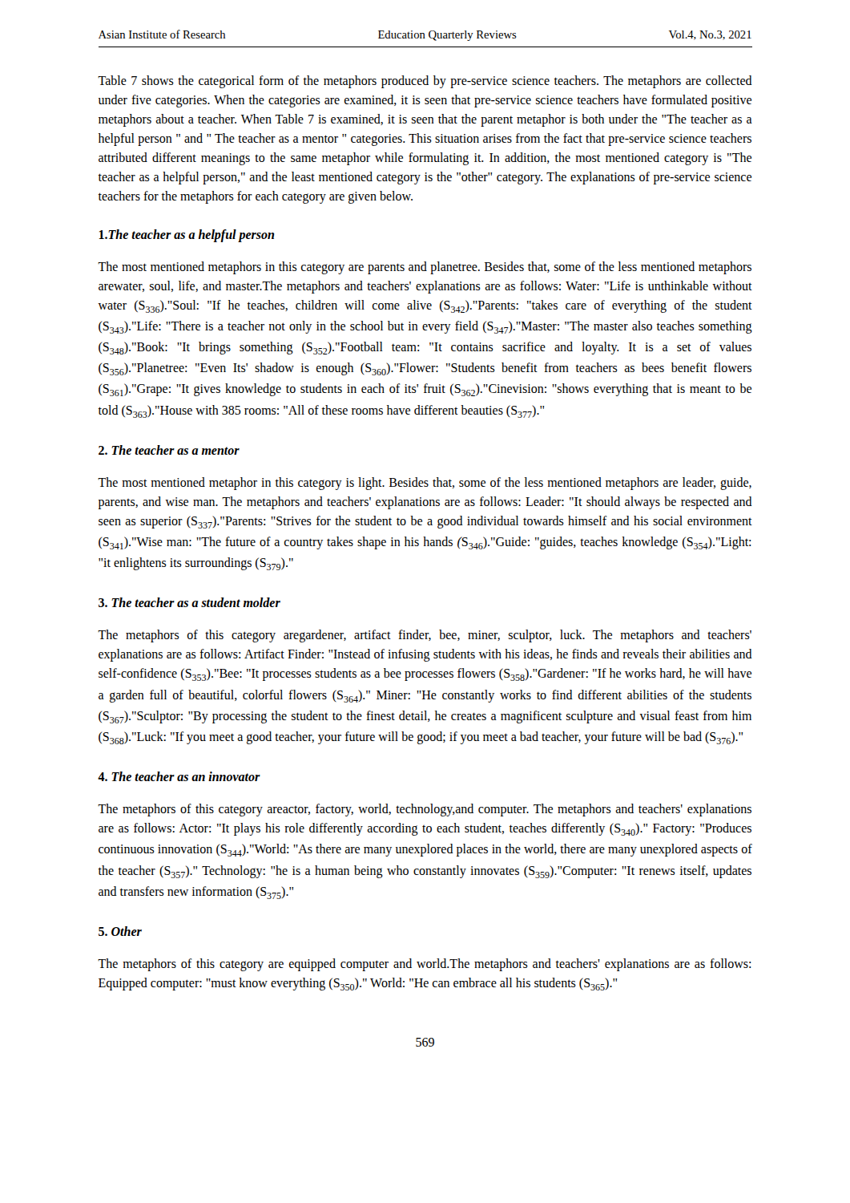Asian Institute of Research Education Quarterly Reviews Vol.4, No.3, 2021
Table 7 shows the categorical form of the metaphors produced by pre-service science teachers. The metaphors are collected under five categories. When the categories are examined, it is seen that pre-service science teachers have formulated positive metaphors about a teacher. When Table 7 is examined, it is seen that the parent metaphor is both under the "The teacher as a helpful person " and " The teacher as a mentor " categories. This situation arises from the fact that pre-service science teachers attributed different meanings to the same metaphor while formulating it. In addition, the most mentioned category is "The teacher as a helpful person," and the least mentioned category is the "other" category. The explanations of pre-service science teachers for the metaphors for each category are given below.
1. The teacher as a helpful person
The most mentioned metaphors in this category are parents and planetree. Besides that, some of the less mentioned metaphors arewater, soul, life, and master.The metaphors and teachers' explanations are as follows: Water: "Life is unthinkable without water (S336)."Soul: "If he teaches, children will come alive (S342)."Parents: "takes care of everything of the student (S343)."Life: "There is a teacher not only in the school but in every field (S347)."Master: "The master also teaches something (S348)."Book: "It brings something (S352)."Football team: "It contains sacrifice and loyalty. It is a set of values (S356)."Planetree: "Even Its' shadow is enough (S360)."Flower: "Students benefit from teachers as bees benefit flowers (S361)."Grape: "It gives knowledge to students in each of its' fruit (S362)."Cinevision: "shows everything that is meant to be told (S363)."House with 385 rooms: "All of these rooms have different beauties (S377)."
2. The teacher as a mentor
The most mentioned metaphor in this category is light. Besides that, some of the less mentioned metaphors are leader, guide, parents, and wise man. The metaphors and teachers' explanations are as follows: Leader: "It should always be respected and seen as superior (S337)."Parents: "Strives for the student to be a good individual towards himself and his social environment (S341)."Wise man: "The future of a country takes shape in his hands (S346)."Guide: "guides, teaches knowledge (S354)."Light: "it enlightens its surroundings (S379)."
3. The teacher as a student molder
The metaphors of this category aregardener, artifact finder, bee, miner, sculptor, luck. The metaphors and teachers' explanations are as follows: Artifact Finder: "Instead of infusing students with his ideas, he finds and reveals their abilities and self-confidence (S353)."Bee: "It processes students as a bee processes flowers (S358)."Gardener: "If he works hard, he will have a garden full of beautiful, colorful flowers (S364)." Miner: "He constantly works to find different abilities of the students (S367)."Sculptor: "By processing the student to the finest detail, he creates a magnificent sculpture and visual feast from him (S368)."Luck: "If you meet a good teacher, your future will be good; if you meet a bad teacher, your future will be bad (S376)."
4. The teacher as an innovator
The metaphors of this category areactor, factory, world, technology,and computer. The metaphors and teachers' explanations are as follows: Actor: "It plays his role differently according to each student, teaches differently (S340)." Factory: "Produces continuous innovation (S344)."World: "As there are many unexplored places in the world, there are many unexplored aspects of the teacher (S357)." Technology: "he is a human being who constantly innovates (S359)."Computer: "It renews itself, updates and transfers new information (S375)."
5. Other
The metaphors of this category are equipped computer and world.The metaphors and teachers' explanations are as follows: Equipped computer: "must know everything (S350)." World: "He can embrace all his students (S365)."
569